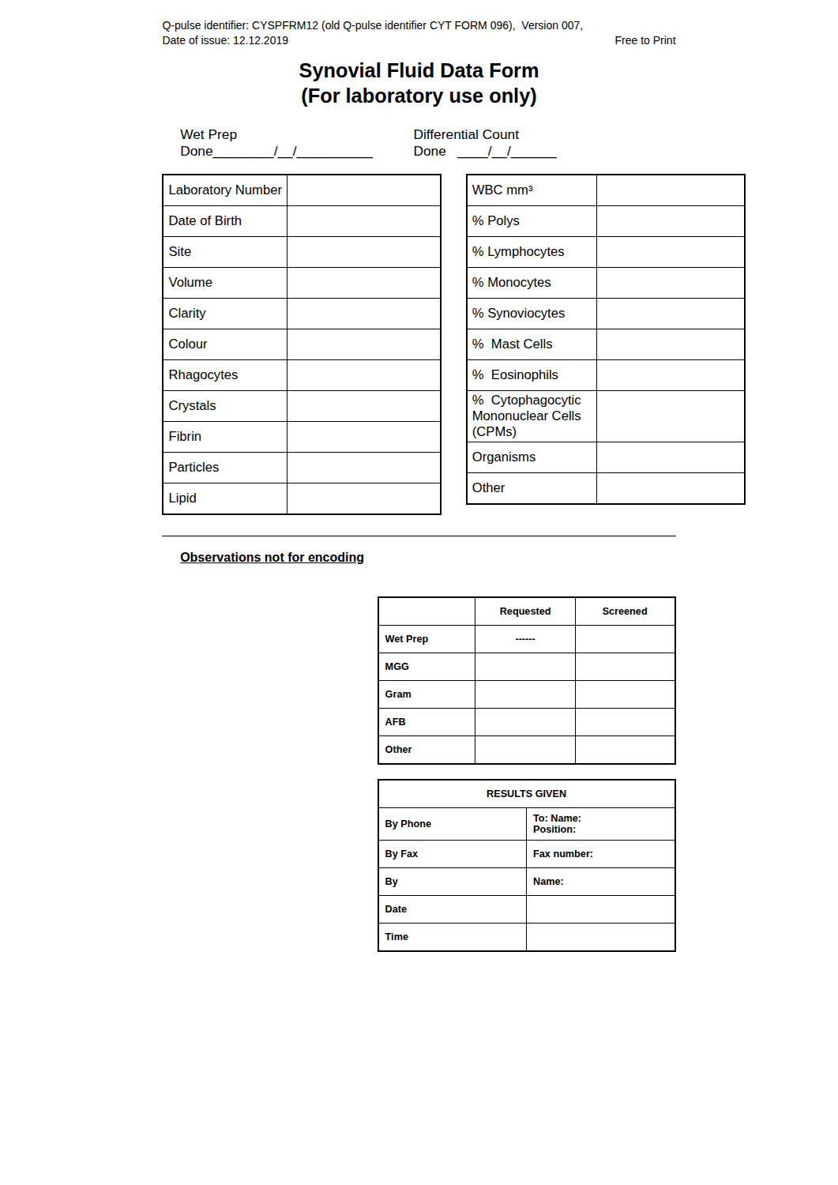Q-pulse identifier: CYSPFRM12 (old Q-pulse identifier CYT FORM 096), Version 007,
Date of issue: 12.12.2019 Free to Print
Synovial Fluid Data Form (For laboratory use only)
Wet Prep Done________/__/__________
Differential Count Done ____/__/______
| Laboratory Number | |
| Date of Birth | |
| Site | |
| Volume | |
| Clarity | |
| Colour | |
| Rhagocytes | |
| Crystals | |
| Fibrin | |
| Particles | |
| Lipid | |
| WBC mm³ | |
| % Polys | |
| % Lymphocytes | |
| % Monocytes | |
| % Synoviocytes | |
| % Mast Cells | |
| % Eosinophils | |
| % Cytophagocytic Mononuclear Cells (CPMs) | |
| Organisms | |
| Other | |
Observations not for encoding
| | Requested | Screened |
| --- | --- | --- |
| Wet Prep | ------ | |
| MGG | | |
| Gram | | |
| AFB | | |
| Other | | |
| RESULTS GIVEN |
| By Phone | To: Name: Position: |
| By Fax | Fax number: |
| By | Name: |
| Date | |
| Time | |